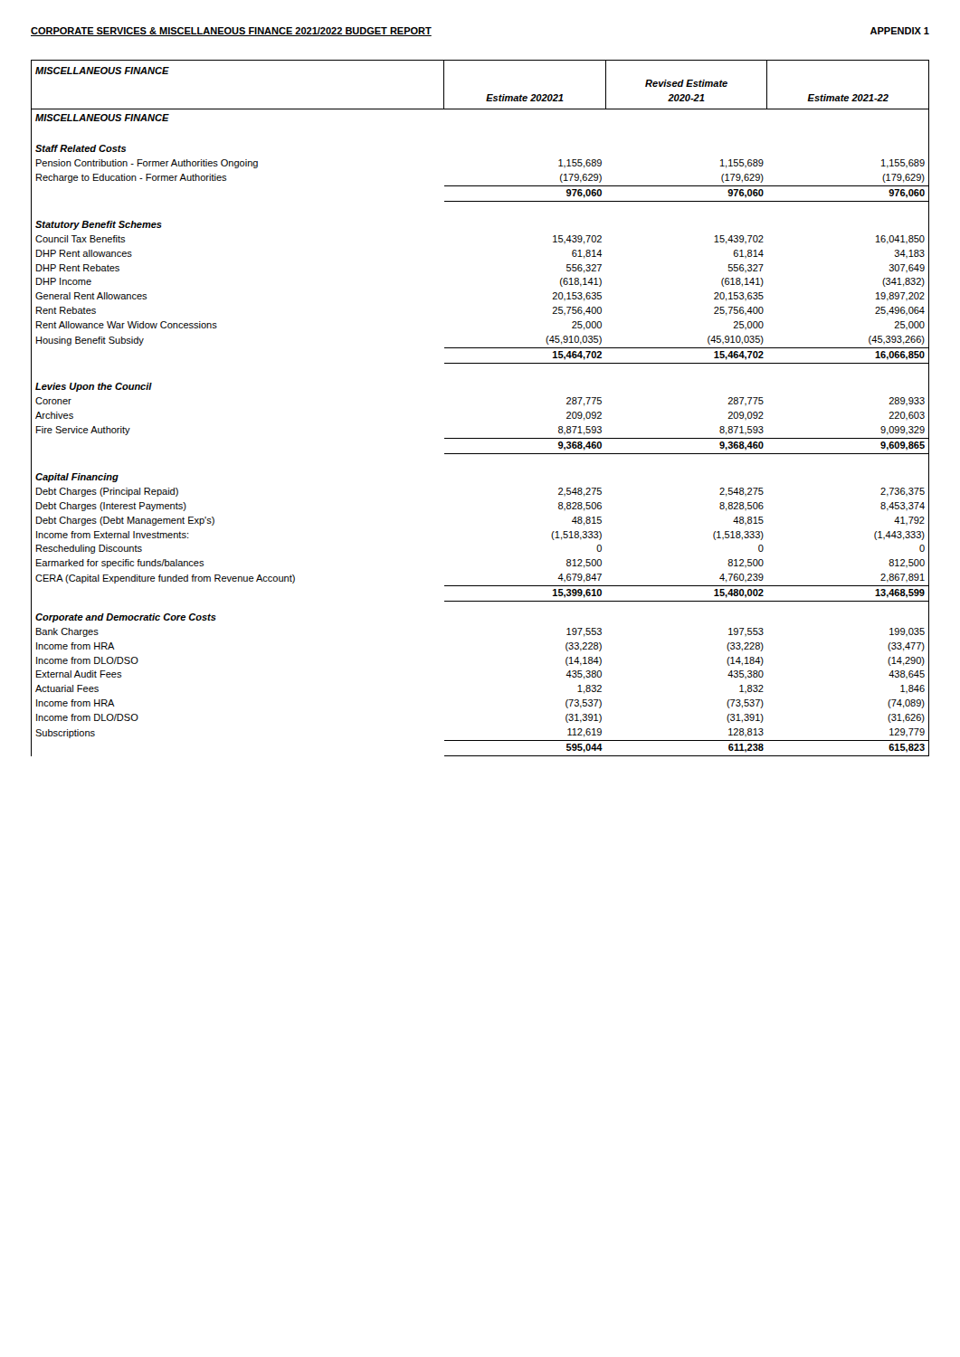CORPORATE SERVICES & MISCELLANEOUS FINANCE 2021/2022 BUDGET REPORT
APPENDIX 1
| MISCELLANEOUS FINANCE | Estimate 202021 | Revised Estimate 2020-21 | Estimate 2021-22 |
| --- | --- | --- | --- |
| MISCELLANEOUS FINANCE | | | |
| Staff Related Costs | | | |
| Pension Contribution - Former Authorities Ongoing | 1,155,689 | 1,155,689 | 1,155,689 |
| Recharge to Education - Former Authorities | (179,629) | (179,629) | (179,629) |
| | 976,060 | 976,060 | 976,060 |
| Statutory Benefit Schemes | | | |
| Council Tax Benefits | 15,439,702 | 15,439,702 | 16,041,850 |
| DHP Rent allowances | 61,814 | 61,814 | 34,183 |
| DHP Rent Rebates | 556,327 | 556,327 | 307,649 |
| DHP Income | (618,141) | (618,141) | (341,832) |
| General Rent Allowances | 20,153,635 | 20,153,635 | 19,897,202 |
| Rent Rebates | 25,756,400 | 25,756,400 | 25,496,064 |
| Rent Allowance War Widow Concessions | 25,000 | 25,000 | 25,000 |
| Housing Benefit Subsidy | (45,910,035) | (45,910,035) | (45,393,266) |
| | 15,464,702 | 15,464,702 | 16,066,850 |
| Levies Upon the Council | | | |
| Coroner | 287,775 | 287,775 | 289,933 |
| Archives | 209,092 | 209,092 | 220,603 |
| Fire Service Authority | 8,871,593 | 8,871,593 | 9,099,329 |
| | 9,368,460 | 9,368,460 | 9,609,865 |
| Capital Financing | | | |
| Debt Charges (Principal Repaid) | 2,548,275 | 2,548,275 | 2,736,375 |
| Debt Charges (Interest Payments) | 8,828,506 | 8,828,506 | 8,453,374 |
| Debt Charges (Debt Management Exp's) | 48,815 | 48,815 | 41,792 |
| Income from External Investments: | (1,518,333) | (1,518,333) | (1,443,333) |
| Rescheduling Discounts | 0 | 0 | 0 |
| Earmarked for specific funds/balances | 812,500 | 812,500 | 812,500 |
| CERA (Capital Expenditure funded from Revenue Account) | 4,679,847 | 4,760,239 | 2,867,891 |
| | 15,399,610 | 15,480,002 | 13,468,599 |
| Corporate and Democratic Core Costs | | | |
| Bank Charges | 197,553 | 197,553 | 199,035 |
| Income from HRA | (33,228) | (33,228) | (33,477) |
| Income from DLO/DSO | (14,184) | (14,184) | (14,290) |
| External Audit Fees | 435,380 | 435,380 | 438,645 |
| Actuarial Fees | 1,832 | 1,832 | 1,846 |
| Income from HRA | (73,537) | (73,537) | (74,089) |
| Income from DLO/DSO | (31,391) | (31,391) | (31,626) |
| Subscriptions | 112,619 | 128,813 | 129,779 |
| | 595,044 | 611,238 | 615,823 |